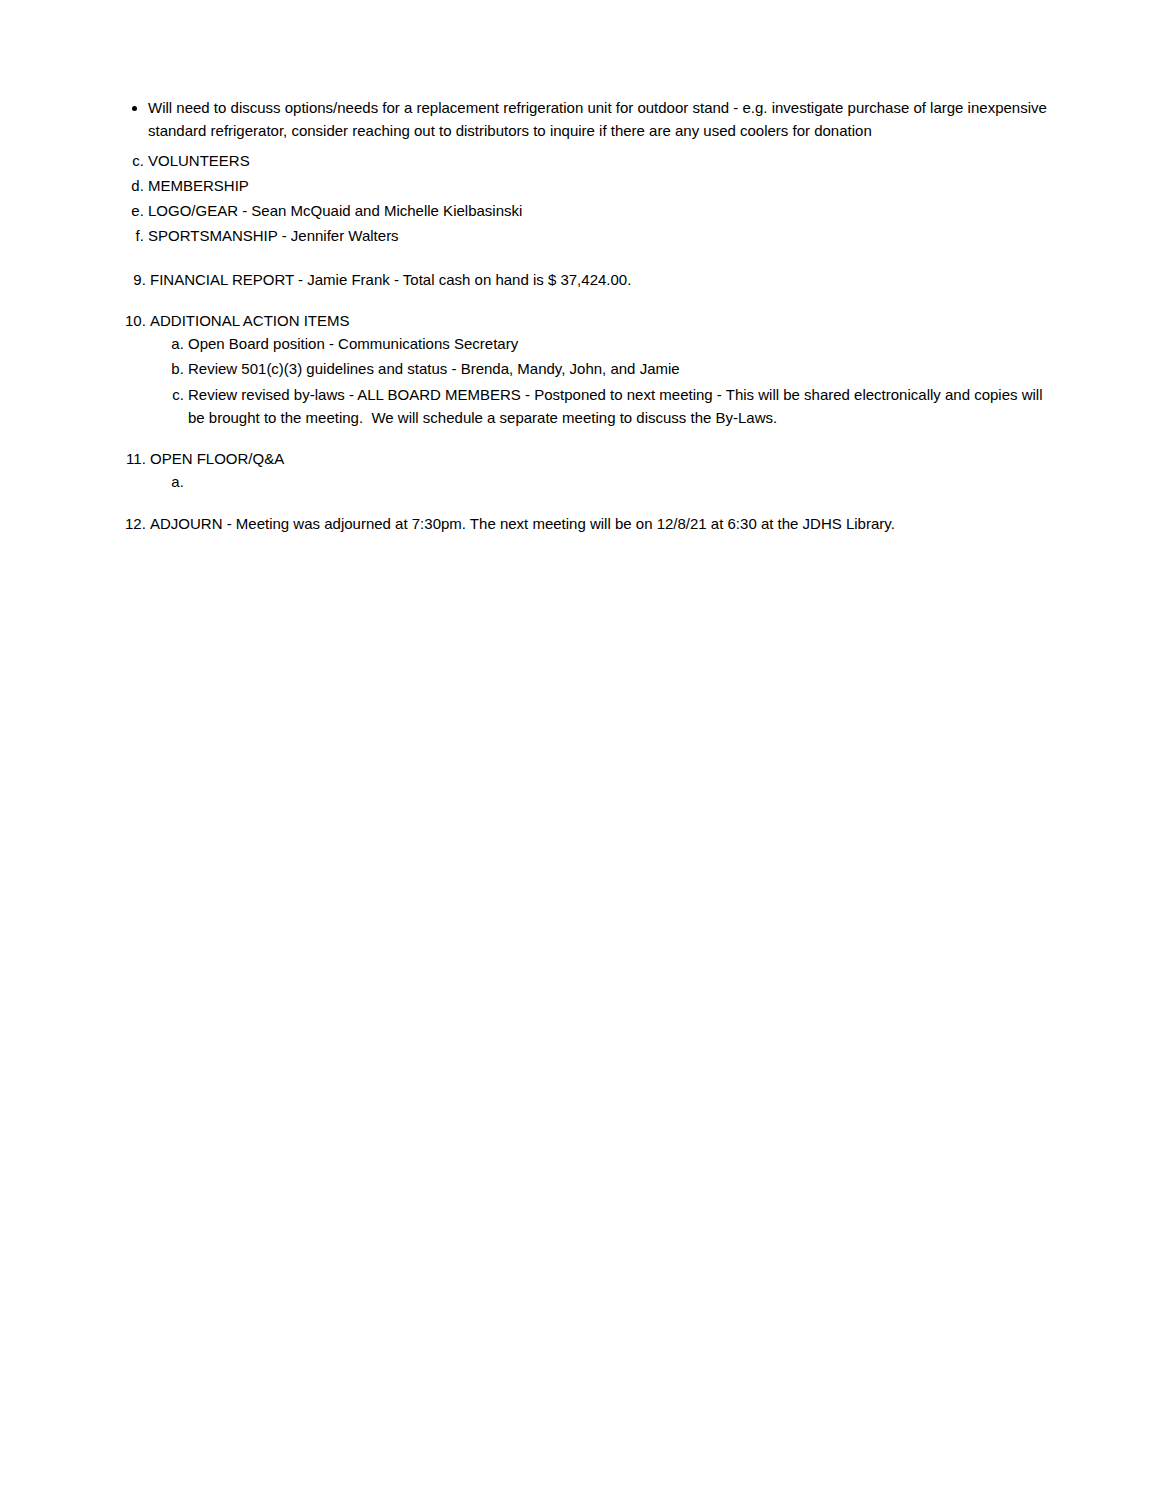Will need to discuss options/needs for a replacement refrigeration unit for outdoor stand - e.g. investigate purchase of large inexpensive standard refrigerator, consider reaching out to distributors to inquire if there are any used coolers for donation
VOLUNTEERS
MEMBERSHIP
LOGO/GEAR - Sean McQuaid and Michelle Kielbasinski
SPORTSMANSHIP - Jennifer Walters
FINANCIAL REPORT - Jamie Frank - Total cash on hand is $ 37,424.00.
ADDITIONAL ACTION ITEMS
Open Board position - Communications Secretary
Review 501(c)(3) guidelines and status - Brenda, Mandy, John, and Jamie
Review revised by-laws - ALL BOARD MEMBERS - Postponed to next meeting - This will be shared electronically and copies will be brought to the meeting. We will schedule a separate meeting to discuss the By-Laws.
OPEN FLOOR/Q&A
ADJOURN - Meeting was adjourned at 7:30pm. The next meeting will be on 12/8/21 at 6:30 at the JDHS Library.